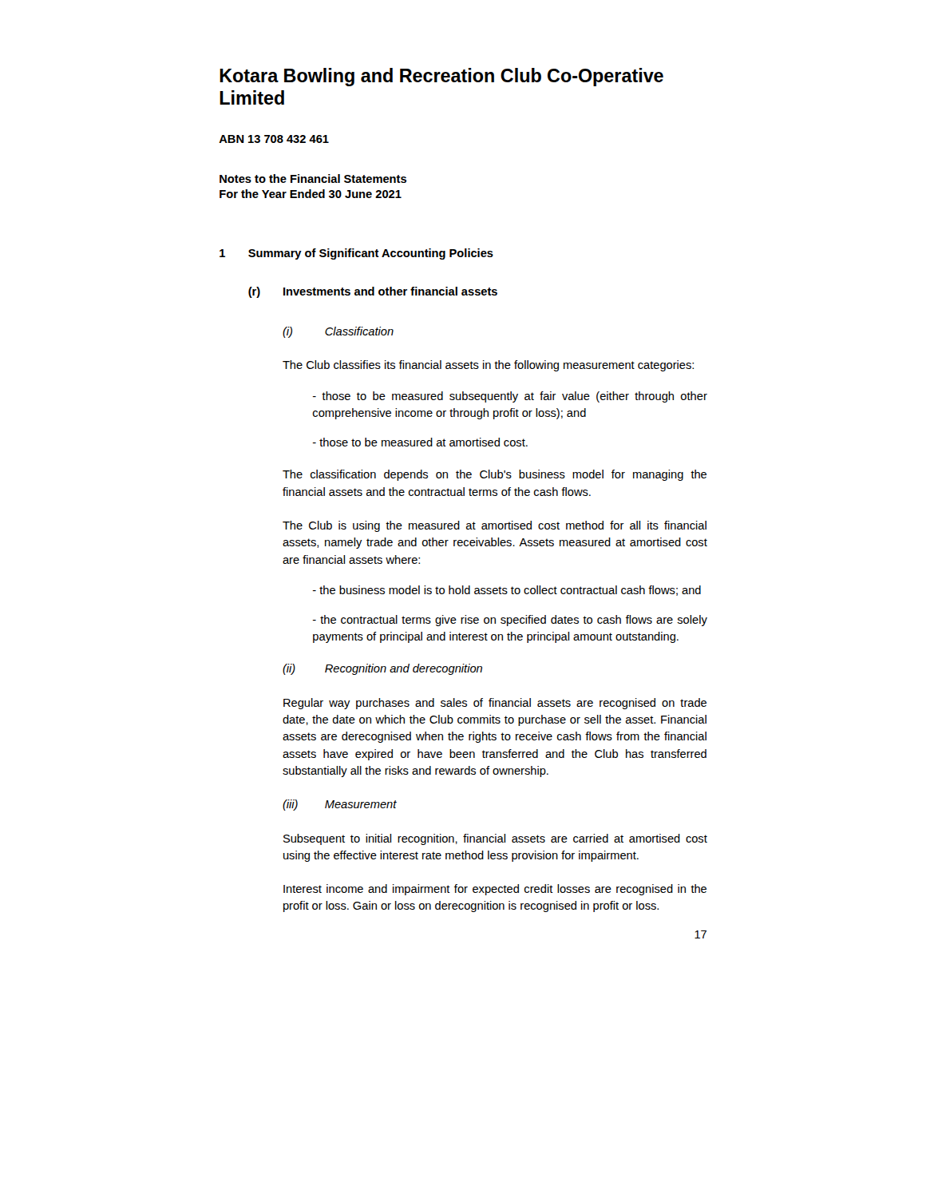Kotara Bowling and Recreation Club Co-Operative Limited
ABN 13 708 432 461
Notes to the Financial Statements
For the Year Ended 30 June 2021
1
Summary of Significant Accounting Policies
(r)
Investments and other financial assets
(i)
Classification
The Club classifies its financial assets in the following measurement categories:
- those to be measured subsequently at fair value (either through other comprehensive income or through profit or loss); and
- those to be measured at amortised cost.
The classification depends on the Club's business model for managing the financial assets and the contractual terms of the cash flows.
The Club is using the measured at amortised cost method for all its financial assets, namely trade and other receivables. Assets measured at amortised cost are financial assets where:
- the business model is to hold assets to collect contractual cash flows; and
- the contractual terms give rise on specified dates to cash flows are solely payments of principal and interest on the principal amount outstanding.
(ii)
Recognition and derecognition
Regular way purchases and sales of financial assets are recognised on trade date, the date on which the Club commits to purchase or sell the asset. Financial assets are derecognised when the rights to receive cash flows from the financial assets have expired or have been transferred and the Club has transferred substantially all the risks and rewards of ownership.
(iii)
Measurement
Subsequent to initial recognition, financial assets are carried at amortised cost using the effective interest rate method less provision for impairment.
Interest income and impairment for expected credit losses are recognised in the profit or loss. Gain or loss on derecognition is recognised in profit or loss.
17